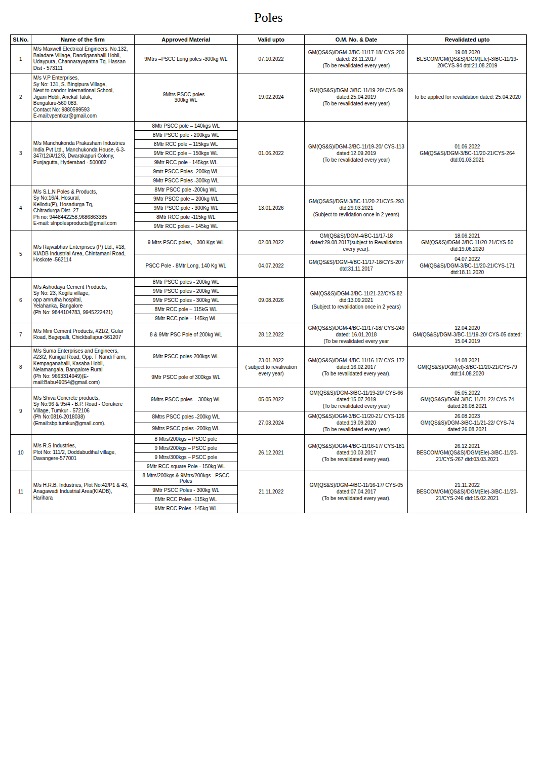Poles
| Sl.No. | Name of the firm | Approved Material | Valid upto | O.M. No. & Date | Revalidated upto |
| --- | --- | --- | --- | --- | --- |
| 1 | M/s Maxwell Electrical Engineers, No.132, Baladare Village, Dandiganahalli Hobli, Udaypura, Channarayapatna Tq. Hassan Dist - 573111 | 9Mtrs –PSCC Long poles -300kg WL | 07.10.2022 | GM(QS&S)/DGM-3/BC-11/17-18/ CYS-200 dated: 23.11.2017 (To be revalidated every year) | 19.08.2020 BESCOM/GM(QS&S)/DGM(Ele)-3/BC-11/19-20/CYS-94 dtd:21.08.2019 |
| 2 | M/s V.P Enterprises, Sy No: 131, S. Bingipura Village, Next to candor International School, Jigani Hobli, Anekal Taluk, Bengaluru-560 083. Contact No: 9880599593 E-mail:vpentkar@gmail.com | 9Mtrs PSCC poles – 300kg WL | 19.02.2024 | GM(QS&S)/DGM-3/BC-11/19-20/ CYS-09 dated:25.04.2019 (To be revalidated every year) | To be applied for revalidation dated: 25.04.2020 |
| 3 | M/s Manchukonda Prakasham Industries India Pvt Ltd., Manchukonda House, 6-3-347/12/A/12/3, Dwarakapuri Colony, Punjagutta, Hyderabad - 500082 | 8Mtr PSCC pole – 140kgs WL | 01.06.2022 | GM(QS&S)/DGM-3/BC-11/19-20/ CYS-113 dated:12.09.2019 (To be revalidated every year) | 01.06.2022 GM(QS&S)/DGM-3/BC-11/20-21/CYS-264 dtd:01.03.2021 |
| 8Mtr PSCC pole - 200kgs WL |
| 8Mtr RCC pole – 115kgs WL |
| 9Mtr RCC pole – 150kgs WL |
| 9Mtr RCC pole - 145kgs WL |
| 9mtr PSCC Poles -200kg WL |
| 9Mtr PSCC Poles -300kg WL |
| 4 | M/s S.L.N Poles & Products, Sy No:16/4, Hosural, Kellodu(P), Hosadurga Tq, Chitradurga Dist- 27 Ph no: 9448442258,9686863385 E-mail: slnpolesproducts@gmail.com | 8Mtr PSCC pole -200kg WL | 13.01.2026 | GM(QS&S)/DGM-3/BC-11/20-21/CYS-293 dtd:29.03.2021 (Subject to revlidation once in 2 years) | |
| 9Mtr PSCC pole – 200kg WL |
| 9Mtr PSCC pole - 300Kg WL |
| 8Mtr RCC pole -115kg WL |
| 9Mtr RCC poles – 145kg WL |
| 5 | M/s Rajvaibhav Enterprises (P) Ltd., #18, KIADB Industrial Area, Chintamani Road, Hoskote -562114 | 9 Mtrs PSCC poles, - 300 Kgs WL | 02.08.2022 | GM(QS&S)/DGM-4/BC-11/17-18 dated:29.08.2017(subject to Revalidation every year). | 18.06.2021 GM(QS&S)/DGM-3/BC-11/20-21/CYS-50 dtd:19.06.2020 |
| PSCC Pole - 8Mtr Long, 140 Kg WL | 04.07.2022 | GM(QS&S)/DGM-4/BC-11/17-18/CYS-207 dtd:31.11.2017 | 04.07.2022 GM(QS&S)/DGM-3/BC-11/20-21/CYS-171 dtd:18.11.2020 |
| 6 | M/s Ashodaya Cement Products, Sy No: 23, Kogilu village, opp amrutha hospital, Yelahanka, Bangalore (Ph No: 9844104783, 9945222421) | 8Mtr PSCC poles - 200kg WL | 09.08.2026 | GM(QS&S)/DGM-3/BC-11/21-22/CYS-82 dtd:13.09.2021 (Subject to revalidation once in 2 years) | |
| 9Mtr PSCC poles - 200kg WL |
| 9Mtr PSCC poles - 300kg WL |
| 8Mtr RCC pole – 115kG WL |
| 9Mtr RCC pole – 145kg WL |
| 7 | M/s Mini Cement Products, #21/2, Gulur Road, Bagepalli, Chickballapur-561207 | 8 & 9Mtr PSC Pole of 200kg WL | 28.12.2022 | GM(QS&S)/DGM-4/BC-11/17-18/ CYS-249 dated: 16.01.2018 (To be revalidated every year | 12.04.2020 GM(QS&S)/DGM-3/BC-11/19-20/ CYS-05 dated: 15.04.2019 |
| 8 | M/s Suma Enterprises and Engineers, #23/2, Kunigal Road, Opp. T Nandi Farm, Kempaganahalli, Kasaba Hobli, Nelamangala, Bangalore Rural (Ph No: 9663314949)(E-mail:Babu49054@gmail.com) | 9Mtr PSCC poles-200kgs WL | 23.01.2022 ( subject to revalivation every year) | GM(QS&S)/DGM-4/BC-11/16-17/ CYS-172 dated:16.02.2017 (To be revalidated every year). | 14.08.2021 GM(QS&S)/DGM(el)-3/BC-11/20-21/CYS-79 dtd:14.08.2020 |
| 9Mtr PSCC pole of 300kgs WL |
| 9 | M/s Shiva Concrete products, Sy No:96 & 95/4 - B.P. Road - Oorukere Village, Tumkur - 572106 (Ph No:0816-2018038) (Email:sbp.tumkur@gmail.com). | 9Mtrs PSCC poles – 300kg WL | 05.05.2022 | GM(QS&S)/DGM-3/BC-11/19-20/ CYS-66 dated:15.07.2019 (To be revalidated every year) | 05.05.2022 GM(QS&S)/DGM-3/BC-11/21-22/ CYS-74 dated:26.08.2021 |
| 8Mtrs PSCC poles -200kg WL | 27.03.2024 | GM(QS&S)/DGM-3/BC-11/20-21/ CYS-126 dated:19.09.2020 (To be revalidated every year) | 26.08.2023 GM(QS&S)/DGM-3/BC-11/21-22/ CYS-74 dated:26.08.2021 |
| 9Mtrs PSCC poles -200kg WL |
| 10 | M/s R.S Industries, Plot No: 111/2, Doddabudihal village, Davangere-577001 | 8 Mtrs/200kgs – PSCC pole | 26.12.2021 | GM(QS&S)/DGM-4/BC-11/16-17/ CYS-181 dated:10.03.2017 (To be revalidated every year). | 26.12.2021 BESCOM/GM(QS&S)/DGM(Ele)-3/BC-11/20-21/CYS-267 dtd:03.03.2021 |
| 9 Mtrs/200kgs – PSCC pole |
| 9 Mtrs/300kgs – PSCC pole |
| 9Mtr RCC square Pole - 150kg WL |
| 11 | M/s H.R.B. Industries, Plot No:42/P1 & 43, Anagawadi Industrial Area(KIADB), Harihara | 8 Mtrs/200kgs & 9Mtrs/200kgs - PSCC Poles | 21.11.2022 | GM(QS&S)/DGM-4/BC-11/16-17/ CYS-05 dated:07.04.2017 (To be revalidated every year). | 21.11.2022 BESCOM/GM(QS&S)/DGM(Ele)-3/BC-11/20-21/CYS-246 dtd:15.02.2021 |
| 9Mtr PSCC Poles - 300kg WL |
| 8Mtr RCC Poles -115kg WL |
| 9Mtr RCC Poles -145kg WL |